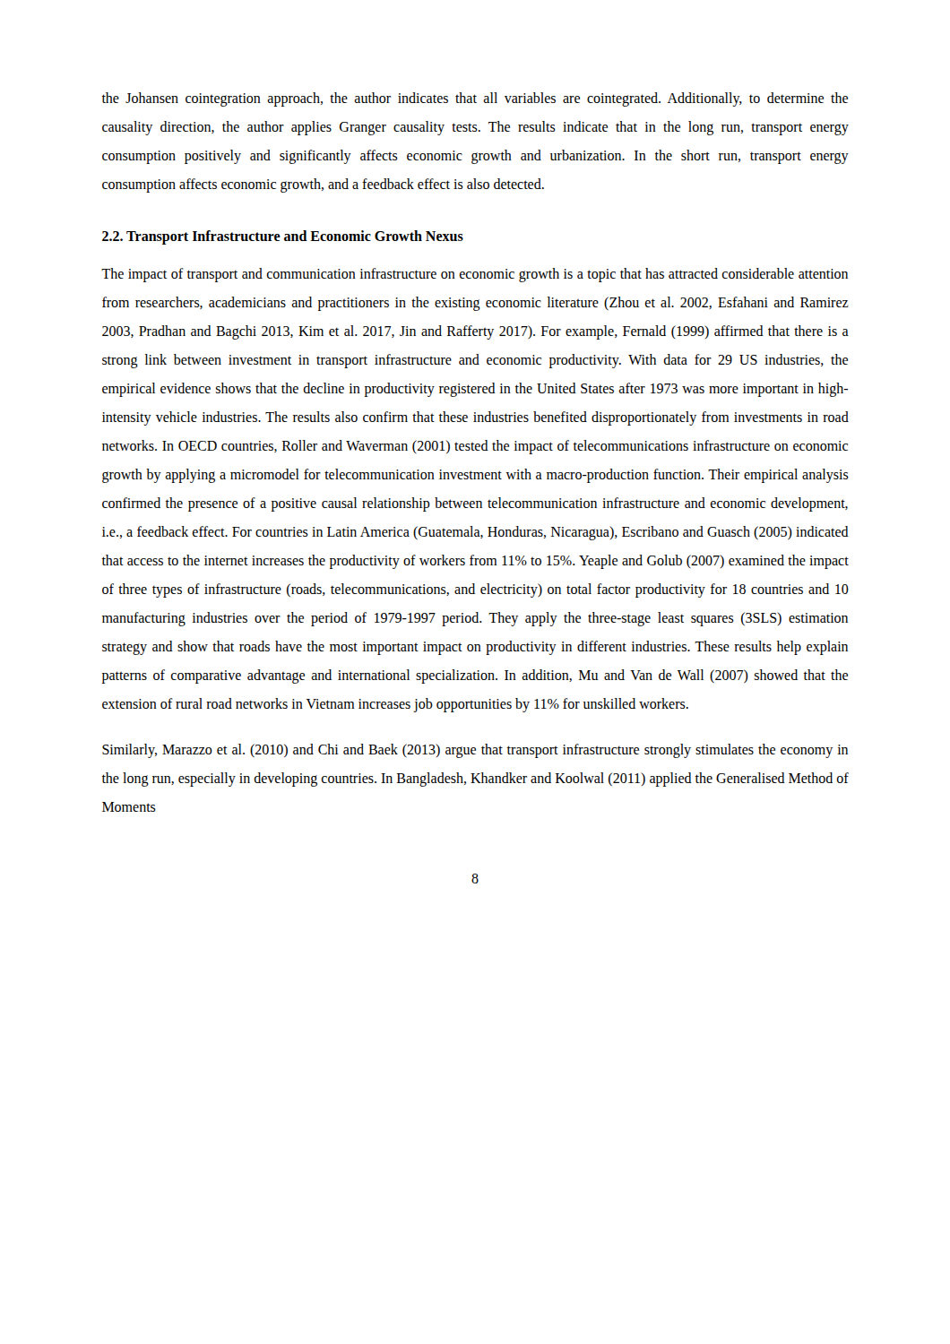the Johansen cointegration approach, the author indicates that all variables are cointegrated. Additionally, to determine the causality direction, the author applies Granger causality tests. The results indicate that in the long run, transport energy consumption positively and significantly affects economic growth and urbanization. In the short run, transport energy consumption affects economic growth, and a feedback effect is also detected.
2.2. Transport Infrastructure and Economic Growth Nexus
The impact of transport and communication infrastructure on economic growth is a topic that has attracted considerable attention from researchers, academicians and practitioners in the existing economic literature (Zhou et al. 2002, Esfahani and Ramirez 2003, Pradhan and Bagchi 2013, Kim et al. 2017, Jin and Rafferty 2017). For example, Fernald (1999) affirmed that there is a strong link between investment in transport infrastructure and economic productivity. With data for 29 US industries, the empirical evidence shows that the decline in productivity registered in the United States after 1973 was more important in high-intensity vehicle industries. The results also confirm that these industries benefited disproportionately from investments in road networks. In OECD countries, Roller and Waverman (2001) tested the impact of telecommunications infrastructure on economic growth by applying a micromodel for telecommunication investment with a macro-production function. Their empirical analysis confirmed the presence of a positive causal relationship between telecommunication infrastructure and economic development, i.e., a feedback effect. For countries in Latin America (Guatemala, Honduras, Nicaragua), Escribano and Guasch (2005) indicated that access to the internet increases the productivity of workers from 11% to 15%. Yeaple and Golub (2007) examined the impact of three types of infrastructure (roads, telecommunications, and electricity) on total factor productivity for 18 countries and 10 manufacturing industries over the period of 1979-1997 period. They apply the three-stage least squares (3SLS) estimation strategy and show that roads have the most important impact on productivity in different industries. These results help explain patterns of comparative advantage and international specialization. In addition, Mu and Van de Wall (2007) showed that the extension of rural road networks in Vietnam increases job opportunities by 11% for unskilled workers.
Similarly, Marazzo et al. (2010) and Chi and Baek (2013) argue that transport infrastructure strongly stimulates the economy in the long run, especially in developing countries. In Bangladesh, Khandker and Koolwal (2011) applied the Generalised Method of Moments
8